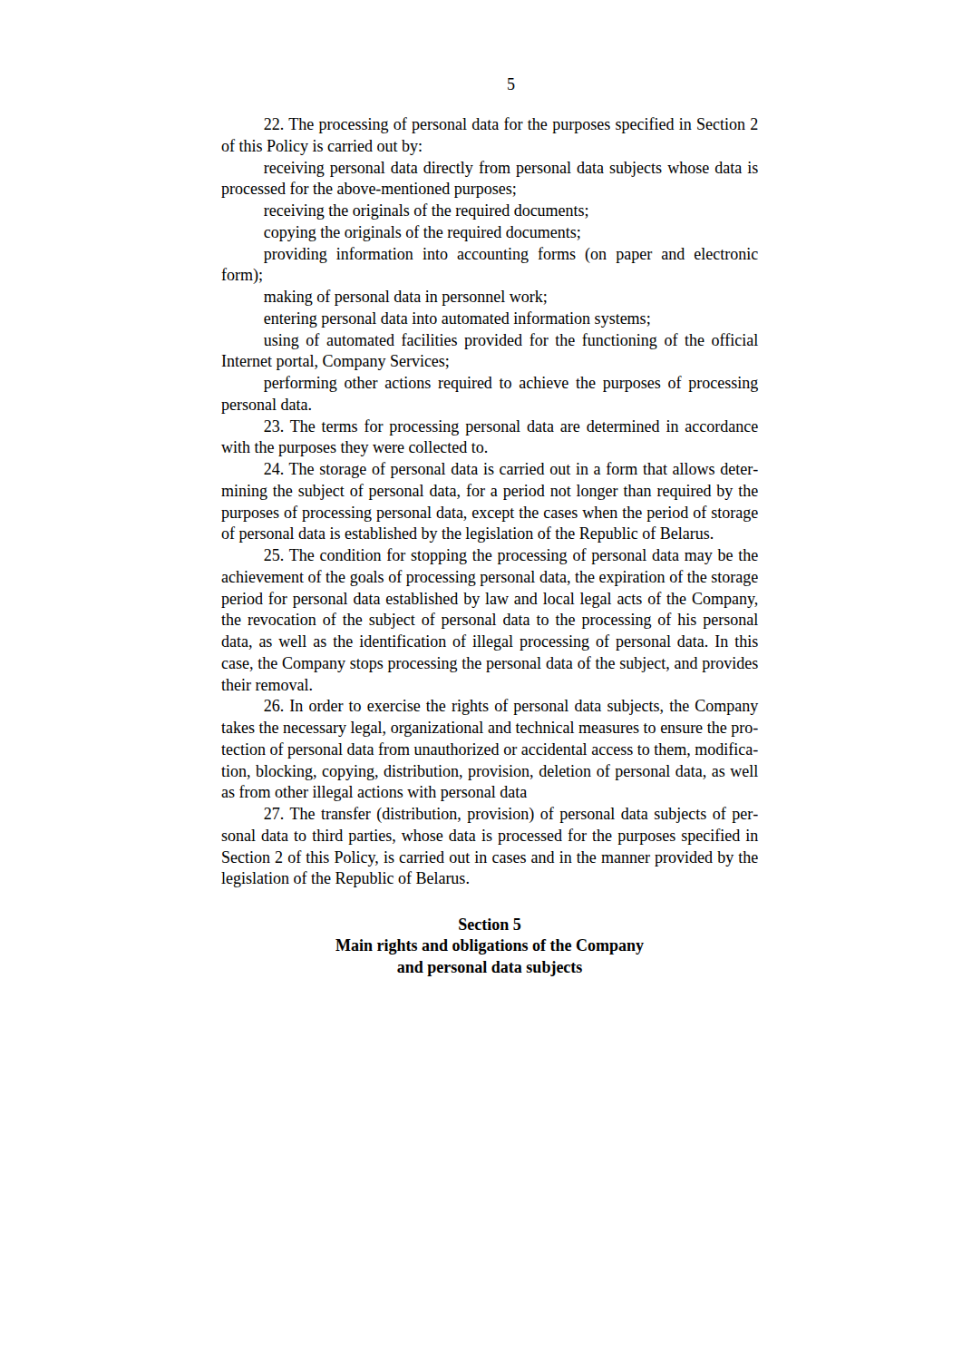5
22. The processing of personal data for the purposes specified in Section 2 of this Policy is carried out by:
receiving personal data directly from personal data subjects whose data is processed for the above-mentioned purposes;
receiving the originals of the required documents;
copying the originals of the required documents;
providing information into accounting forms (on paper and electronic form);
making of personal data in personnel work;
entering personal data into automated information systems;
using of automated facilities provided for the functioning of the official Internet portal, Company Services;
performing other actions required to achieve the purposes of processing personal data.
23. The terms for processing personal data are determined in accordance with the purposes they were collected to.
24. The storage of personal data is carried out in a form that allows determining the subject of personal data, for a period not longer than required by the purposes of processing personal data, except the cases when the period of storage of personal data is established by the legislation of the Republic of Belarus.
25. The condition for stopping the processing of personal data may be the achievement of the goals of processing personal data, the expiration of the storage period for personal data established by law and local legal acts of the Company, the revocation of the subject of personal data to the processing of his personal data, as well as the identification of illegal processing of personal data. In this case, the Company stops processing the personal data of the subject, and provides their removal.
26. In order to exercise the rights of personal data subjects, the Company takes the necessary legal, organizational and technical measures to ensure the protection of personal data from unauthorized or accidental access to them, modification, blocking, copying, distribution, provision, deletion of personal data, as well as from other illegal actions with personal data
27. The transfer (distribution, provision) of personal data subjects of personal data to third parties, whose data is processed for the purposes specified in Section 2 of this Policy, is carried out in cases and in the manner provided by the legislation of the Republic of Belarus.
Section 5
Main rights and obligations of the Company
and personal data subjects